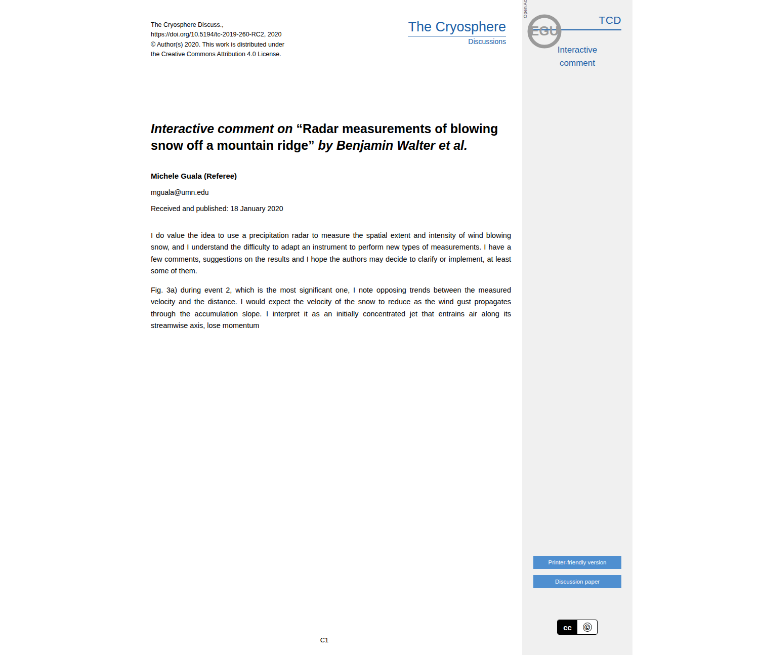TCD
Interactive
comment
Printer-friendly version Discussion paper
cc
Ⓒ
The Cryosphere Discuss.,
https://doi.org/10.5194/tc-2019-260-RC2, 2020
© Author(s) 2020. This work is distributed under
the Creative Commons Attribution 4.0 License.
Open Access
EGU
The Cryosphere
Discussions
Interactive comment on “Radar measurements of blowing snow off a mountain ridge” by Benjamin Walter et al.
Michele Guala (Referee)
mguala@umn.edu
Received and published: 18 January 2020
I do value the idea to use a precipitation radar to measure the spatial extent and intensity of wind blowing snow, and I understand the difficulty to adapt an instrument to perform new types of measurements. I have a few comments, suggestions on the results and I hope the authors may decide to clarify or implement, at least some of them.
Fig. 3a) during event 2, which is the most significant one, I note opposing trends between the measured velocity and the distance. I would expect the velocity of the snow to reduce as the wind gust propagates through the accumulation slope. I interpret it as an initially concentrated jet that entrains air along its streamwise axis, lose momentum
C1